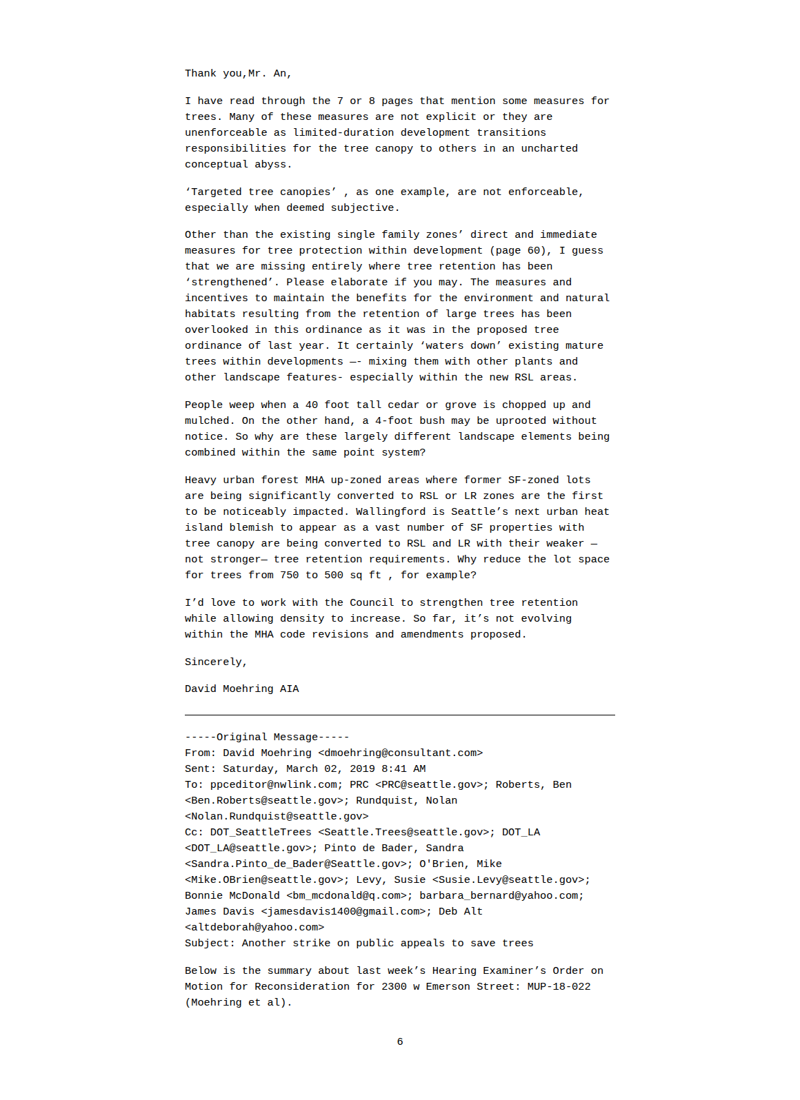Thank you,Mr. An,
I have read through the 7 or 8 pages that mention some measures for trees. Many of these measures are not explicit or they are unenforceable as limited-duration development transitions responsibilities for the tree canopy to others in an uncharted conceptual abyss.
‘Targeted tree canopies’ , as one example, are not enforceable, especially when deemed subjective.
Other than the existing single family zones’ direct and immediate measures for tree protection within development (page 60), I guess that we are missing entirely where tree retention has been ‘strengthened’. Please elaborate if you may. The measures and incentives to maintain the benefits for the environment and natural habitats resulting from the retention of large trees has been overlooked in this ordinance as it was in the proposed tree ordinance of last year. It certainly ‘waters down’ existing mature trees within developments —- mixing them with other plants and other landscape features- especially within the new RSL areas.
People weep when a 40 foot tall cedar or grove is chopped up and mulched. On the other hand, a 4-foot bush may be uprooted without notice. So why are these largely different landscape elements being combined within the same point system?
Heavy urban forest MHA up-zoned areas where former SF-zoned lots are being significantly converted to RSL or LR zones are the first to be noticeably impacted. Wallingford is Seattle’s next urban heat island blemish to appear as a vast number of SF properties with tree canopy are being converted to RSL and LR with their weaker — not stronger— tree retention requirements. Why reduce the lot space for trees from 750 to 500 sq ft , for example?
I’d love to work with the Council to strengthen tree retention while allowing density to increase. So far, it’s not evolving within the MHA code revisions and amendments proposed.
Sincerely,
David Moehring AIA
-----Original Message----- From: David Moehring <dmoehring@consultant.com> Sent: Saturday, March 02, 2019 8:41 AM To: ppceditor@nwlink.com; PRC <PRC@seattle.gov>; Roberts, Ben <Ben.Roberts@seattle.gov>; Rundquist, Nolan <Nolan.Rundquist@seattle.gov> Cc: DOT_SeattleTrees <Seattle.Trees@seattle.gov>; DOT_LA <DOT_LA@seattle.gov>; Pinto de Bader, Sandra <Sandra.Pinto_de_Bader@Seattle.gov>; O'Brien, Mike <Mike.OBrien@seattle.gov>; Levy, Susie <Susie.Levy@seattle.gov>; Bonnie McDonald <bm_mcdonald@q.com>; barbara_bernard@yahoo.com; James Davis <jamesdavis1400@gmail.com>; Deb Alt <altdeborah@yahoo.com> Subject: Another strike on public appeals to save trees
Below is the summary about last week’s Hearing Examiner’s Order on Motion for Reconsideration for 2300 w Emerson Street: MUP-18-022 (Moehring et al).
6